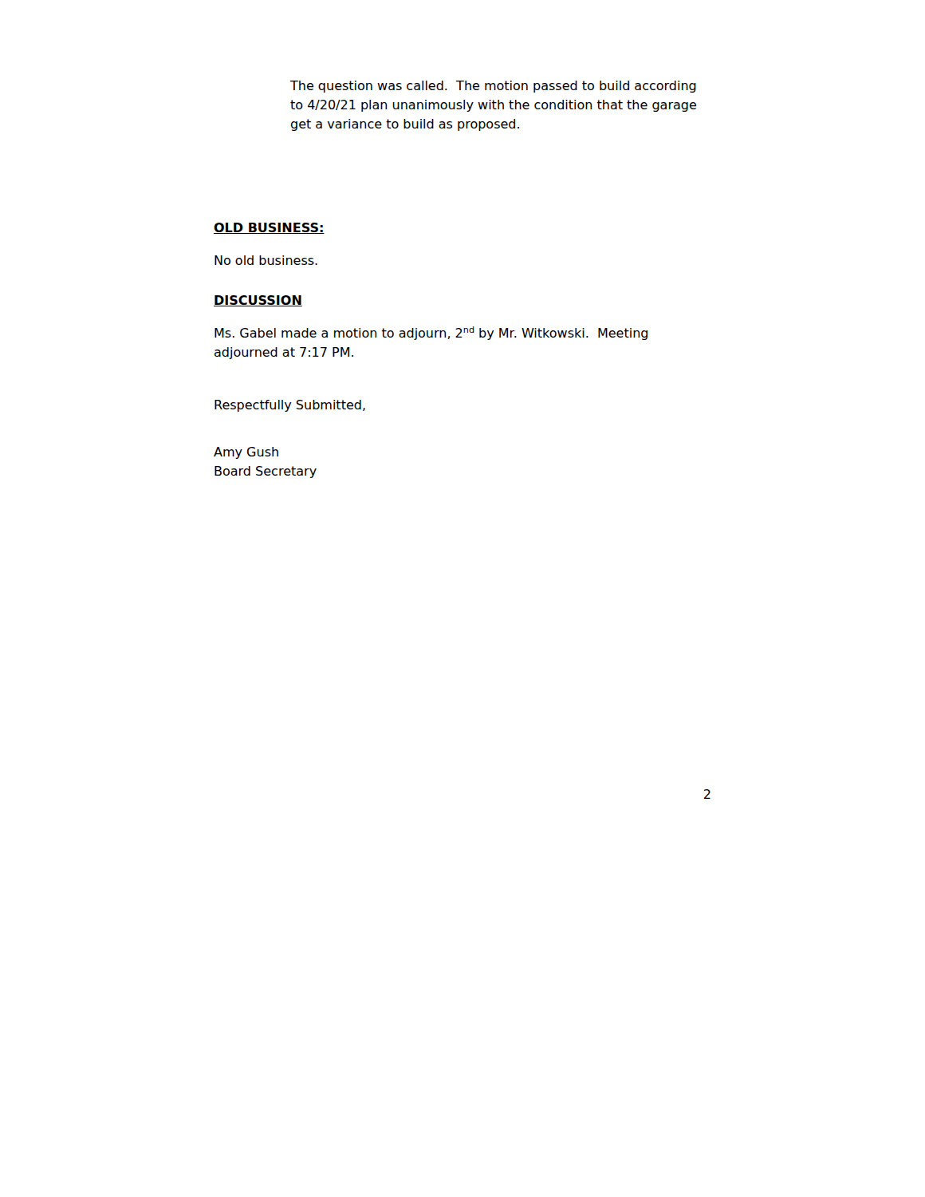The question was called. The motion passed to build according to 4/20/21 plan unanimously with the condition that the garage get a variance to build as proposed.
OLD BUSINESS:
No old business.
DISCUSSION
Ms. Gabel made a motion to adjourn, 2nd by Mr. Witkowski. Meeting adjourned at 7:17 PM.
Respectfully Submitted,
Amy Gush
Board Secretary
2